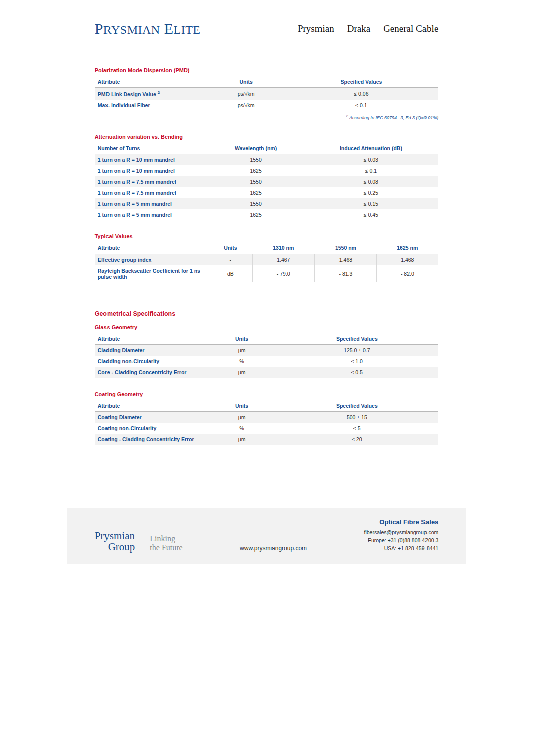PRYSMIAN ELITE
Prysmian Draka General Cable
Polarization Mode Dispersion (PMD)
| Attribute | Units | Specified Values |
| --- | --- | --- |
| PMD Link Design Value 2 | ps/√km | ≤ 0.06 |
| Max. individual Fiber | ps/√km | ≤ 0.1 |
2 According to IEC 60794 –3, Ed 3 (Q=0.01%)
Attenuation variation vs. Bending
| Number of Turns | Wavelength (nm) | Induced Attenuation (dB) |
| --- | --- | --- |
| 1 turn on a R = 10 mm mandrel | 1550 | ≤ 0.03 |
| 1 turn on a R = 10 mm mandrel | 1625 | ≤ 0.1 |
| 1 turn on a R = 7.5 mm mandrel | 1550 | ≤ 0.08 |
| 1 turn on a R = 7.5 mm mandrel | 1625 | ≤ 0.25 |
| 1 turn on a R = 5 mm mandrel | 1550 | ≤ 0.15 |
| 1 turn on a R = 5 mm mandrel | 1625 | ≤ 0.45 |
Typical Values
| Attribute | Units | 1310 nm | 1550 nm | 1625 nm |
| --- | --- | --- | --- | --- |
| Effective group index | - | 1.467 | 1.468 | 1.468 |
| Rayleigh Backscatter Coefficient for 1 ns pulse width | dB | - 79.0 | - 81.3 | - 82.0 |
Geometrical Specifications
Glass Geometry
| Attribute | Units | Specified Values |
| --- | --- | --- |
| Cladding Diameter | µm | 125.0 ± 0.7 |
| Cladding non-Circularity | % | ≤ 1.0 |
| Core - Cladding Concentricity Error | µm | ≤ 0.5 |
Coating Geometry
| Attribute | Units | Specified Values |
| --- | --- | --- |
| Coating Diameter | µm | 500 ± 15 |
| Coating non-Circularity | % | ≤ 5 |
| Coating - Cladding Concentricity Error | µm | ≤ 20 |
Prysmian
Group
Linking
the Future
www.prysmiangroup.com
Optical Fibre Sales
fibersales@prysmiangroup.com
Europe: +31 (0)88 808 4200 3
USA: +1 828-459-8441